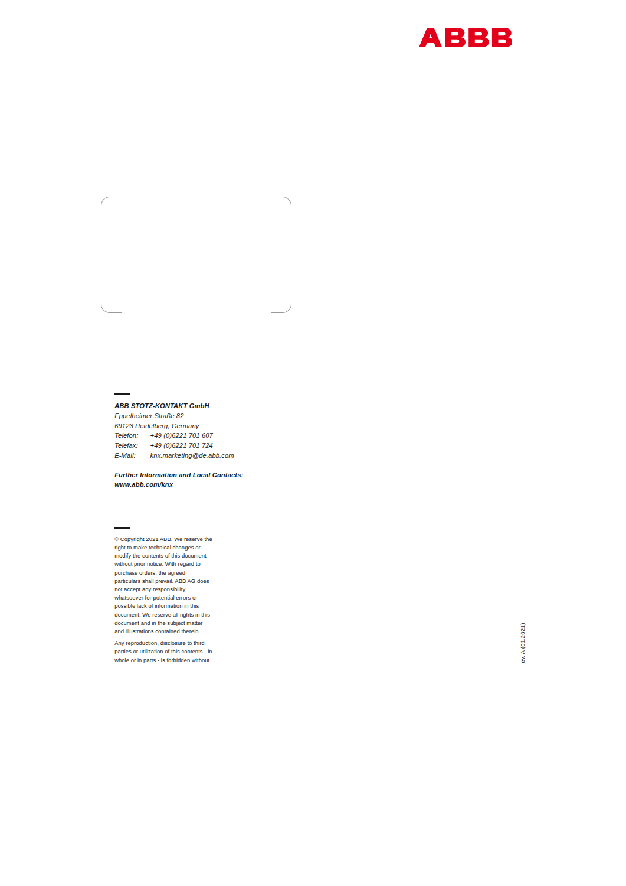ABB STOTZ-KONTAKT GmbH
Eppelheimer Straße 82
69123 Heidelberg, Germany
Telefon:+49 (0)6221 701 607
Telefax:+49 (0)6221 701 724
E-Mail: knx.marketing@de.abb.com
Further Information and Local Contacts:
www.abb.com/knx
© Copyright 2021 ABB. We reserve the right to make technical changes or modify the contents of this document without prior notice. With regard to purchase orders, the agreed particulars shall prevail. ABB AG does not accept any responsibility whatsoever for potential errors or possible lack of information in this document. We reserve all rights in this document and in the subject matter and illustrations contained therein.
Any reproduction, disclosure to third parties or utilization of this contents - in whole or in parts - is forbidden without prior written consent of ABB AG.
Order Number 9AKK107991A7342 EN Rev. A (01.2021)